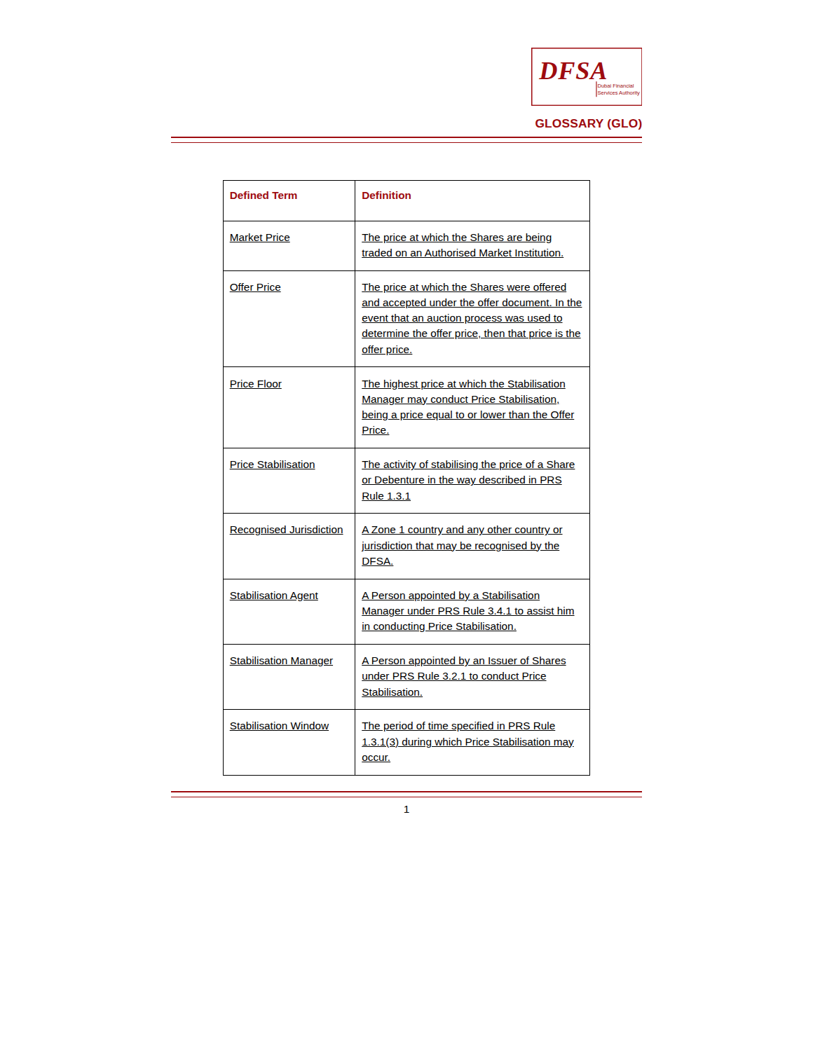DFSA Dubai Financial Services Authority
GLOSSARY (GLO)
| Defined Term | Definition |
| --- | --- |
| Market Price | The price at which the Shares are being traded on an Authorised Market Institution. |
| Offer Price | The price at which the Shares were offered and accepted under the offer document. In the event that an auction process was used to determine the offer price, then that price is the offer price. |
| Price Floor | The highest price at which the Stabilisation Manager may conduct Price Stabilisation, being a price equal to or lower than the Offer Price. |
| Price Stabilisation | The activity of stabilising the price of a Share or Debenture in the way described in PRS Rule 1.3.1 |
| Recognised Jurisdiction | A Zone 1 country and any other country or jurisdiction that may be recognised by the DFSA. |
| Stabilisation Agent | A Person appointed by a Stabilisation Manager under PRS Rule 3.4.1 to assist him in conducting Price Stabilisation. |
| Stabilisation Manager | A Person appointed by an Issuer of Shares under PRS Rule 3.2.1 to conduct Price Stabilisation. |
| Stabilisation Window | The period of time specified in PRS Rule 1.3.1(3) during which Price Stabilisation may occur. |
1